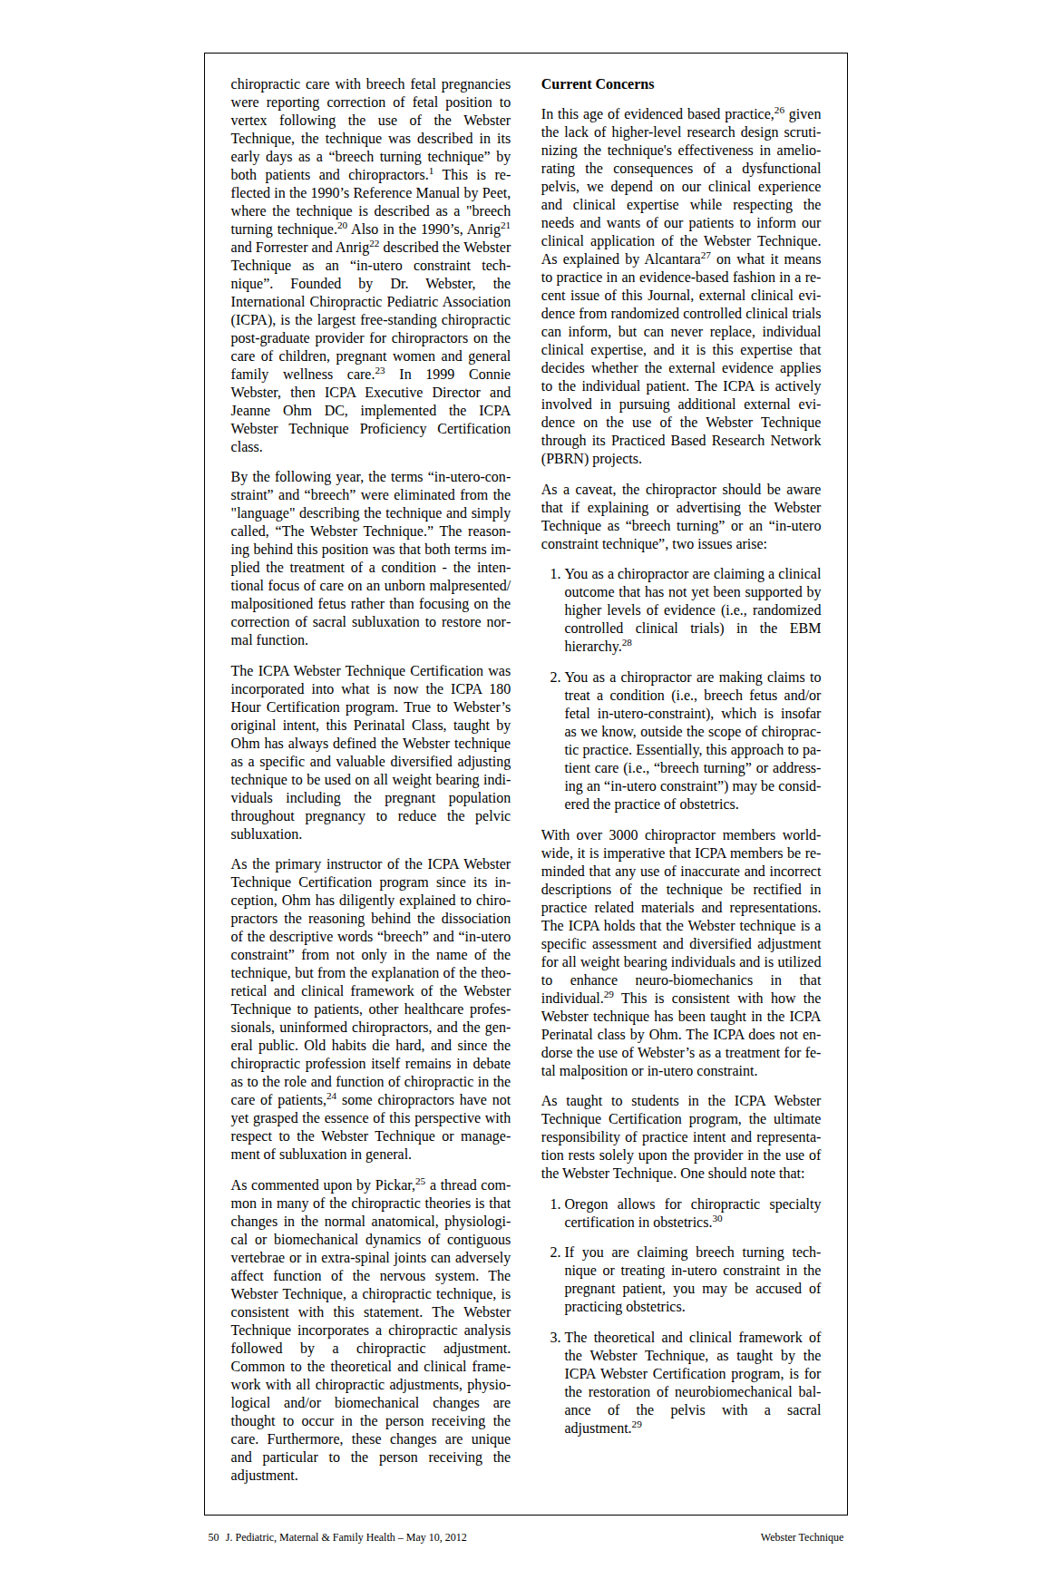chiropractic care with breech fetal pregnancies were reporting correction of fetal position to vertex following the use of the Webster Technique, the technique was described in its early days as a “breech turning technique” by both patients and chiropractors.1 This is reflected in the 1990’s Reference Manual by Peet, where the technique is described as a "breech turning technique.20 Also in the 1990’s, Anrig21 and Forrester and Anrig22 described the Webster Technique as an “in-utero constraint technique”. Founded by Dr. Webster, the International Chiropractic Pediatric Association (ICPA), is the largest free-standing chiropractic post-graduate provider for chiropractors on the care of children, pregnant women and general family wellness care.23 In 1999 Connie Webster, then ICPA Executive Director and Jeanne Ohm DC, implemented the ICPA Webster Technique Proficiency Certification class.
By the following year, the terms “in-utero-constraint” and “breech” were eliminated from the "language" describing the technique and simply called, “The Webster Technique.” The reasoning behind this position was that both terms implied the treatment of a condition - the intentional focus of care on an unborn malpresented/ malpositioned fetus rather than focusing on the correction of sacral subluxation to restore normal function.
The ICPA Webster Technique Certification was incorporated into what is now the ICPA 180 Hour Certification program. True to Webster’s original intent, this Perinatal Class, taught by Ohm has always defined the Webster technique as a specific and valuable diversified adjusting technique to be used on all weight bearing individuals including the pregnant population throughout pregnancy to reduce the pelvic subluxation.
As the primary instructor of the ICPA Webster Technique Certification program since its inception, Ohm has diligently explained to chiropractors the reasoning behind the dissociation of the descriptive words “breech” and “in-utero constraint” from not only in the name of the technique, but from the explanation of the theoretical and clinical framework of the Webster Technique to patients, other healthcare professionals, uninformed chiropractors, and the general public. Old habits die hard, and since the chiropractic profession itself remains in debate as to the role and function of chiropractic in the care of patients,24 some chiropractors have not yet grasped the essence of this perspective with respect to the Webster Technique or management of subluxation in general.
As commented upon by Pickar,25 a thread common in many of the chiropractic theories is that changes in the normal anatomical, physiological or biomechanical dynamics of contiguous vertebrae or in extra-spinal joints can adversely affect function of the nervous system. The Webster Technique, a chiropractic technique, is consistent with this statement. The Webster Technique incorporates a chiropractic analysis followed by a chiropractic adjustment. Common to the theoretical and clinical framework with all chiropractic adjustments, physiological and/or biomechanical changes are thought to occur in the person receiving the care. Furthermore, these changes are unique and particular to the person receiving the adjustment.
Current Concerns
In this age of evidenced based practice,26 given the lack of higher-level research design scrutinizing the technique's effectiveness in ameliorating the consequences of a dysfunctional pelvis, we depend on our clinical experience and clinical expertise while respecting the needs and wants of our patients to inform our clinical application of the Webster Technique. As explained by Alcantara27 on what it means to practice in an evidence-based fashion in a recent issue of this Journal, external clinical evidence from randomized controlled clinical trials can inform, but can never replace, individual clinical expertise, and it is this expertise that decides whether the external evidence applies to the individual patient. The ICPA is actively involved in pursuing additional external evidence on the use of the Webster Technique through its Practiced Based Research Network (PBRN) projects.
As a caveat, the chiropractor should be aware that if explaining or advertising the Webster Technique as “breech turning” or an “in-utero constraint technique”, two issues arise:
You as a chiropractor are claiming a clinical outcome that has not yet been supported by higher levels of evidence (i.e., randomized controlled clinical trials) in the EBM hierarchy.28
You as a chiropractor are making claims to treat a condition (i.e., breech fetus and/or fetal in-utero-constraint), which is insofar as we know, outside the scope of chiropractic practice. Essentially, this approach to patient care (i.e., “breech turning” or addressing an “in-utero constraint”) may be considered the practice of obstetrics.
With over 3000 chiropractor members worldwide, it is imperative that ICPA members be reminded that any use of inaccurate and incorrect descriptions of the technique be rectified in practice related materials and representations. The ICPA holds that the Webster technique is a specific assessment and diversified adjustment for all weight bearing individuals and is utilized to enhance neuro-biomechanics in that individual.29 This is consistent with how the Webster technique has been taught in the ICPA Perinatal class by Ohm. The ICPA does not endorse the use of Webster’s as a treatment for fetal malposition or in-utero constraint.
As taught to students in the ICPA Webster Technique Certification program, the ultimate responsibility of practice intent and representation rests solely upon the provider in the use of the Webster Technique. One should note that:
Oregon allows for chiropractic specialty certification in obstetrics.30
If you are claiming breech turning technique or treating in-utero constraint in the pregnant patient, you may be accused of practicing obstetrics.
The theoretical and clinical framework of the Webster Technique, as taught by the ICPA Webster Certification program, is for the restoration of neurobiomechanical balance of the pelvis with a sacral adjustment.29
50 J. Pediatric, Maternal & Family Health – May 10, 2012
Webster Technique